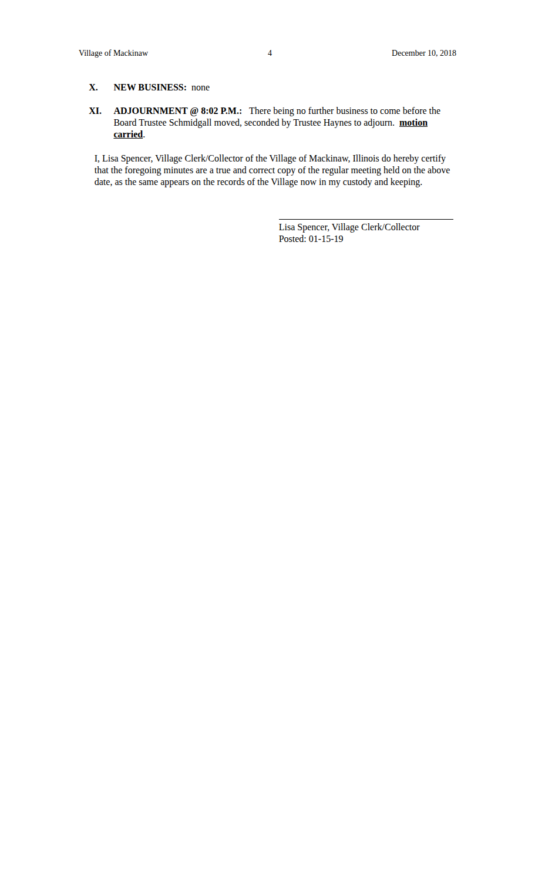Village of Mackinaw
4
December 10, 2018
X.
NEW BUSINESS: none
XI.
ADJOURNMENT @ 8:02 P.M.: There being no further business to come before the Board Trustee Schmidgall moved, seconded by Trustee Haynes to adjourn. motion carried.
I, Lisa Spencer, Village Clerk/Collector of the Village of Mackinaw, Illinois do hereby certify that the foregoing minutes are a true and correct copy of the regular meeting held on the above date, as the same appears on the records of the Village now in my custody and keeping.
Lisa Spencer, Village Clerk/Collector
Posted: 01-15-19